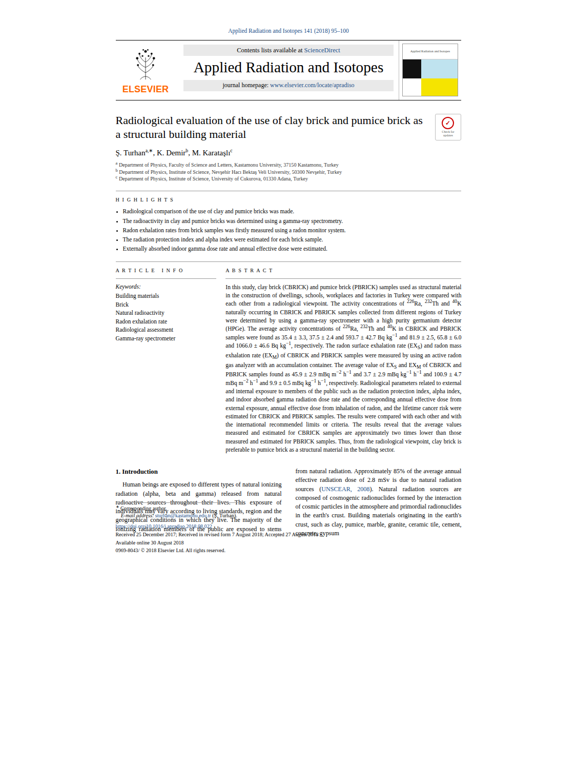Applied Radiation and Isotopes 141 (2018) 95–100
ELSEVIER
Contents lists available at ScienceDirect
Applied Radiation and Isotopes
journal homepage: www.elsevier.com/locate/apradiso
Applied Radiation and Isotopes
Radiological evaluation of the use of clay brick and pumice brick as a structural building material
✓
Check for
updates
Ş. Turhana,∗, K. Demirb, M. Karataşlıc
a Department of Physics, Faculty of Science and Letters, Kastamonu University, 37150 Kastamonu, Turkey
b Department of Physics, Institute of Science, Nevşehir Hacı Bektaş Veli University, 50300 Nevşehir, Turkey
c Department of Physics, Institute of Science, University of Cukurova, 01330 Adana, Turkey
H I G H L I G H T S
Radiological comparison of the use of clay and pumice bricks was made.
The radioactivity in clay and pumice bricks was determined using a gamma-ray spectrometry.
Radon exhalation rates from brick samples was firstly measured using a radon monitor system.
The radiation protection index and alpha index were estimated for each brick sample.
Externally absorbed indoor gamma dose rate and annual effective dose were estimated.
A R T I C L E I N F O
Keywords:
Building materials
Brick
Natural radioactivity
Radon exhalation rate
Radiological assessment
Gamma-ray spectrometer
A B S T R A C T
In this study, clay brick (CBRICK) and pumice brick (PBRICK) samples used as structural material in the construction of dwellings, schools, workplaces and factories in Turkey were compared with each other from a radiological viewpoint. The activity concentrations of 226Ra, 232Th and 40K naturally occurring in CBRICK and PBRICK samples collected from different regions of Turkey were determined by using a gamma-ray spectrometer with a high purity germanium detector (HPGe). The average activity concentrations of 226Ra, 232Th and 40K in CBRICK and PBRICK samples were found as 35.4 ± 3.3, 37.5 ± 2.4 and 593.7 ± 42.7 Bq kg−1 and 81.9 ± 2.5, 65.8 ± 6.0 and 1066.0 ± 46.6 Bq kg−1, respectively. The radon surface exhalation rate (EXS) and radon mass exhalation rate (EXM) of CBRICK and PBRICK samples were measured by using an active radon gas analyzer with an accumulation container. The average value of EXS and EXM of CBRICK and PBRICK samples found as 45.9 ± 2.9 mBq m−2 h−1 and 3.7 ± 2.9 mBq kg−1 h−1 and 100.9 ± 4.7 mBq m−2 h−1 and 9.9 ± 0.5 mBq kg−1 h−1, respectively. Radiological parameters related to external and internal exposure to members of the public such as the radiation protection index, alpha index, and indoor absorbed gamma radiation dose rate and the corresponding annual effective dose from external exposure, annual effective dose from inhalation of radon, and the lifetime cancer risk were estimated for CBRICK and PBRICK samples. The results were compared with each other and with the international recommended limits or criteria. The results reveal that the average values measured and estimated for CBRICK samples are approximately two times lower than those measured and estimated for PBRICK samples. Thus, from the radiological viewpoint, clay brick is preferable to pumice brick as a structural material in the building sector.
1. Introduction
Human beings are exposed to different types of natural ionizing radiation (alpha, beta and gamma) released from natural radioactive sources throughout their lives. This exposure of individuals may vary according to living standards, region and the geographical conditions in which they live. The majority of the ionizing radiation members of the public are exposed to stems from natural radiation. Approximately 85% of the average annual effective radiation dose of 2.8 mSv is due to natural radiation sources (UNSCEAR, 2008). Natural radiation sources are composed of cosmogenic radionuclides formed by the interaction of cosmic particles in the atmosphere and primordial radionuclides in the earth's crust. Building materials originating in the earth's crust, such as clay, pumice, marble, granite, ceramic tile, cement, concrete, gypsum
∗ Corresponding author.
E-mail address: sturhan@kastamonu.edu.tr (Ş. Turhan).
https://doi.org/10.1016/j.apradiso.2018.08.022
Received 25 December 2017; Received in revised form 7 August 2018; Accepted 27 August 2018
Available online 30 August 2018
0969-8043/ © 2018 Elsevier Ltd. All rights reserved.